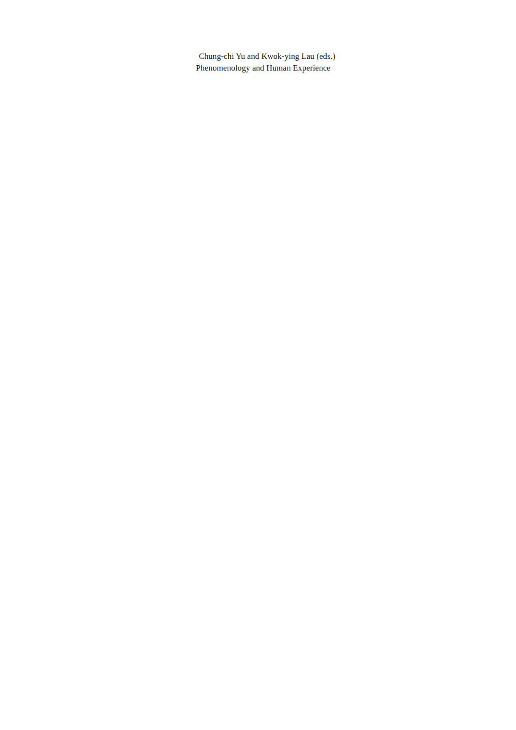Chung-chi Yu and Kwok-ying Lau (eds.) Phenomenology and Human Experience